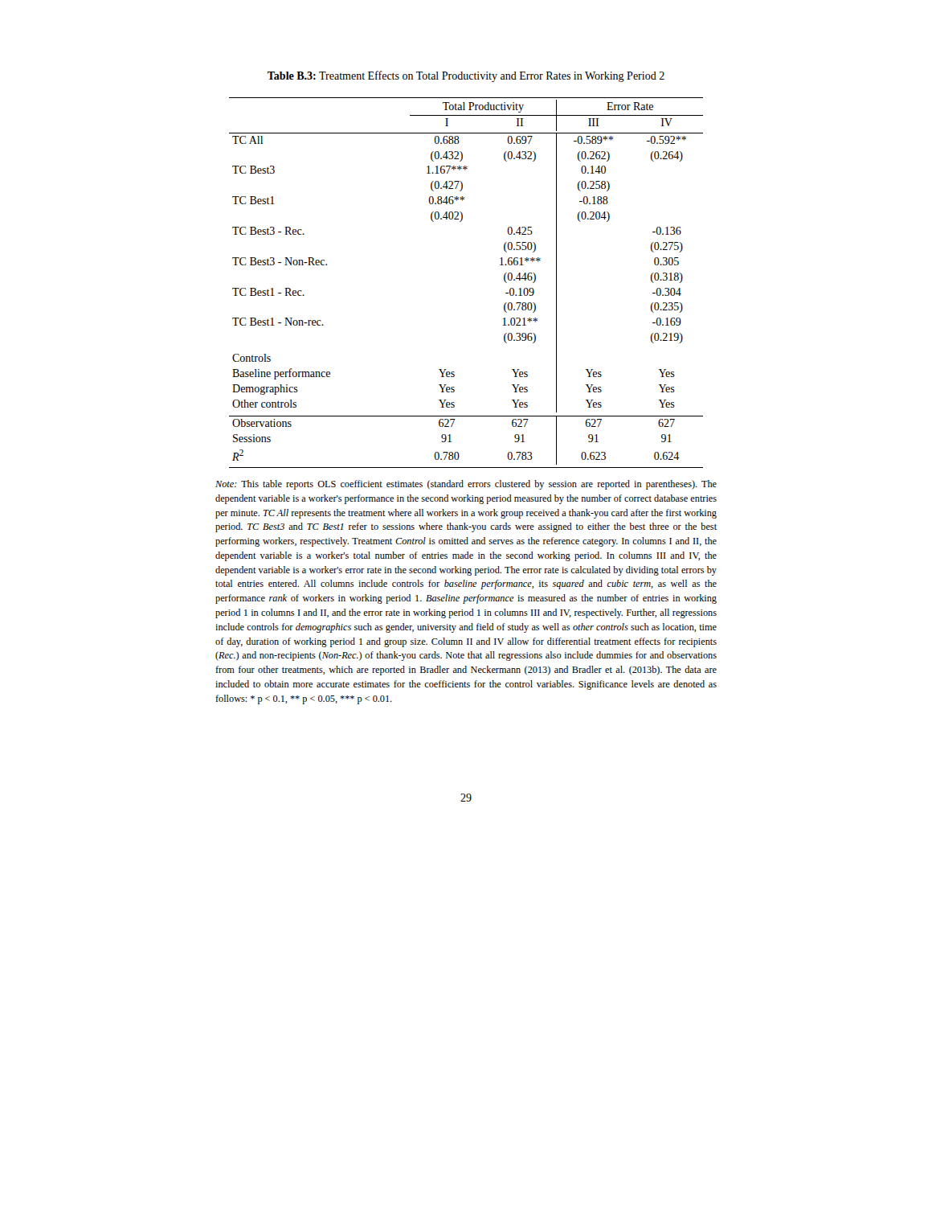Table B.3: Treatment Effects on Total Productivity and Error Rates in Working Period 2
| | Total Productivity | Error Rate |
| | I | II | III | IV |
| TC All | 0.688 | 0.697 | -0.589** | -0.592** |
| | (0.432) | (0.432) | (0.262) | (0.264) |
| TC Best3 | 1.167*** | | 0.140 | |
| | (0.427) | | (0.258) | |
| TC Best1 | 0.846** | | -0.188 | |
| | (0.402) | | (0.204) | |
| TC Best3 - Rec. | | 0.425 | | -0.136 |
| | | (0.550) | | (0.275) |
| TC Best3 - Non-Rec. | | 1.661*** | | 0.305 |
| | | (0.446) | | (0.318) |
| TC Best1 - Rec. | | -0.109 | | -0.304 |
| | | (0.780) | | (0.235) |
| TC Best1 - Non-rec. | | 1.021** | | -0.169 |
| | | (0.396) | | (0.219) |
| Controls | | | | |
| Baseline performance | Yes | Yes | Yes | Yes |
| Demographics | Yes | Yes | Yes | Yes |
| Other controls | Yes | Yes | Yes | Yes |
| Observations | 627 | 627 | 627 | 627 |
| Sessions | 91 | 91 | 91 | 91 |
| R 2 | 0.780 | 0.783 | 0.623 | 0.624 |
Note: This table reports OLS coefficient estimates (standard errors clustered by session are reported in parentheses). The dependent variable is a worker's performance in the second working period measured by the number of correct database entries per minute. TC All represents the treatment where all workers in a work group received a thank-you card after the first working period. TC Best3 and TC Best1 refer to sessions where thank-you cards were assigned to either the best three or the best performing workers, respectively. Treatment Control is omitted and serves as the reference category. In columns I and II, the dependent variable is a worker's total number of entries made in the second working period. In columns III and IV, the dependent variable is a worker's error rate in the second working period. The error rate is calculated by dividing total errors by total entries entered. All columns include controls for baseline performance, its squared and cubic term, as well as the performance rank of workers in working period 1. Baseline performance is measured as the number of entries in working period 1 in columns I and II, and the error rate in working period 1 in columns III and IV, respectively. Further, all regressions include controls for demographics such as gender, university and field of study as well as other controls such as location, time of day, duration of working period 1 and group size. Column II and IV allow for differential treatment effects for recipients (Rec.) and non-recipients (Non-Rec.) of thank-you cards. Note that all regressions also include dummies for and observations from four other treatments, which are reported in Bradler and Neckermann (2013) and Bradler et al. (2013b). The data are included to obtain more accurate estimates for the coefficients for the control variables. Significance levels are denoted as follows: * p < 0.1, ** p < 0.05, *** p < 0.01.
29